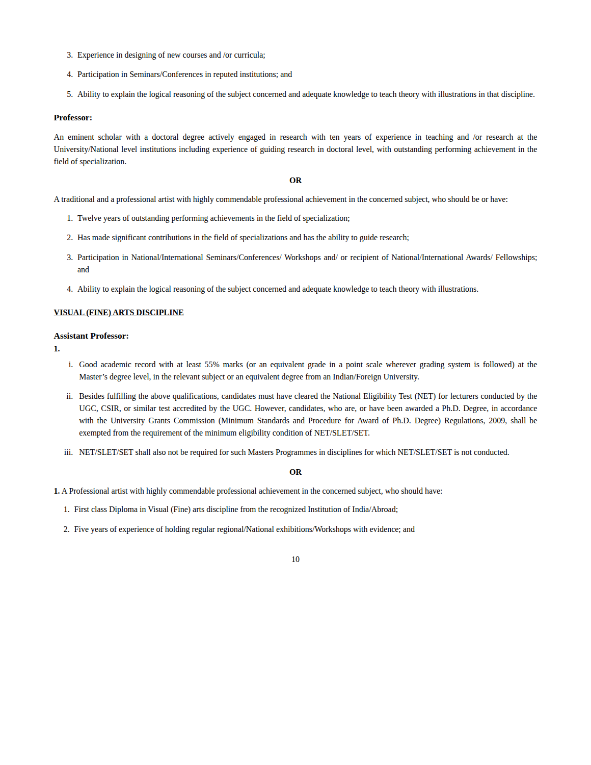Experience in designing of new courses and /or curricula;
Participation in Seminars/Conferences in reputed institutions; and
Ability to explain the logical reasoning of the subject concerned and adequate knowledge to teach theory with illustrations in that discipline.
Professor:
An eminent scholar with a doctoral degree actively engaged in research with ten years of experience in teaching and /or research at the University/National level institutions including experience of guiding research in doctoral level, with outstanding performing achievement in the field of specialization.
OR
A traditional and a professional artist with highly commendable professional achievement in the concerned subject, who should be or have:
Twelve years of outstanding performing achievements in the field of specialization;
Has made significant contributions in the field of specializations and has the ability to guide research;
Participation in National/International Seminars/Conferences/ Workshops and/ or recipient of National/International Awards/ Fellowships; and
Ability to explain the logical reasoning of the subject concerned and adequate knowledge to teach theory with illustrations.
VISUAL (FINE) ARTS DISCIPLINE
Assistant Professor:
1.
Good academic record with at least 55% marks (or an equivalent grade in a point scale wherever grading system is followed) at the Master’s degree level, in the relevant subject or an equivalent degree from an Indian/Foreign University.
Besides fulfilling the above qualifications, candidates must have cleared the National Eligibility Test (NET) for lecturers conducted by the UGC, CSIR, or similar test accredited by the UGC. However, candidates, who are, or have been awarded a Ph.D. Degree, in accordance with the University Grants Commission (Minimum Standards and Procedure for Award of Ph.D. Degree) Regulations, 2009, shall be exempted from the requirement of the minimum eligibility condition of NET/SLET/SET.
NET/SLET/SET shall also not be required for such Masters Programmes in disciplines for which NET/SLET/SET is not conducted.
OR
1. A Professional artist with highly commendable professional achievement in the concerned subject, who should have:
First class Diploma in Visual (Fine) arts discipline from the recognized Institution of India/Abroad;
Five years of experience of holding regular regional/National exhibitions/Workshops with evidence; and
10